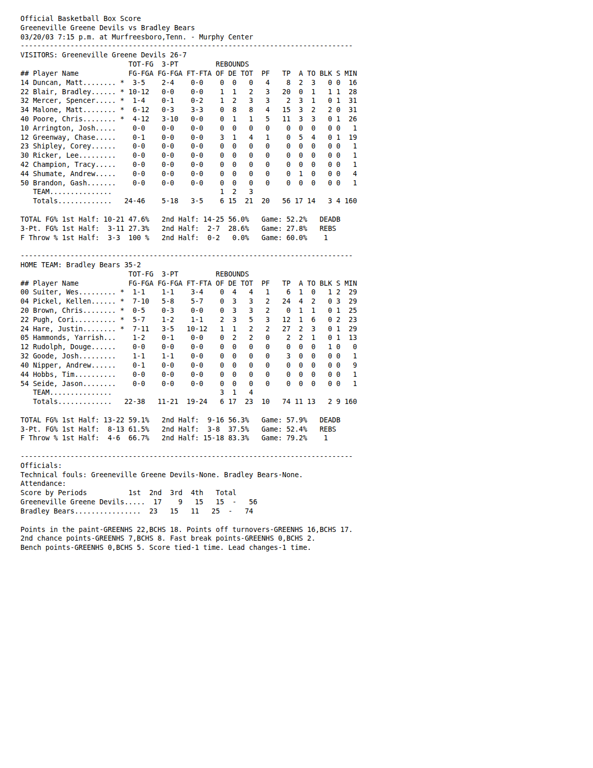Official Basketball Box Score
Greeneville Greene Devils vs Bradley Bears
03/20/03 7:15 p.m. at Murfreesboro,Tenn. - Murphy Center
--------------------------------------------------------------------------------
VISITORS: Greeneville Greene Devils 26-7
                          TOT-FG  3-PT         REBOUNDS
## Player Name            FG-FGA FG-FGA FT-FTA OF DE TOT  PF   TP  A TO BLK S MIN
14 Duncan, Matt........ *  3-5    2-4    0-0    0  0   0   4    8  2  3   0 0  16
22 Blair, Bradley...... * 10-12   0-0    0-0    1  1   2   3   20  0  1   1 1  28
32 Mercer, Spencer..... *  1-4    0-1    0-2    1  2   3   3    2  3  1   0 1  31
34 Malone, Matt........ *  6-12   0-3    3-3    0  8   8   4   15  3  2   2 0  31
40 Poore, Chris........ *  4-12   3-10   0-0    0  1   1   5   11  3  3   0 1  26
10 Arrington, Josh.....    0-0    0-0    0-0    0  0   0   0    0  0  0   0 0   1
12 Greenway, Chase.....    0-1    0-0    0-0    3  1   4   1    0  5  4   0 1  19
23 Shipley, Corey......    0-0    0-0    0-0    0  0   0   0    0  0  0   0 0   1
30 Ricker, Lee.........    0-0    0-0    0-0    0  0   0   0    0  0  0   0 0   1
42 Champion, Tracy.....    0-0    0-0    0-0    0  0   0   0    0  0  0   0 0   1
44 Shumate, Andrew.....    0-0    0-0    0-0    0  0   0   0    0  1  0   0 0   4
50 Brandon, Gash.......    0-0    0-0    0-0    0  0   0   0    0  0  0   0 0   1
   TEAM...............                          1  2   3
   Totals.............   24-46    5-18   3-5    6 15  21  20   56 17 14   3 4 160

TOTAL FG% 1st Half: 10-21 47.6%   2nd Half: 14-25 56.0%   Game: 52.2%   DEADB
3-Pt. FG% 1st Half:  3-11 27.3%   2nd Half:  2-7  28.6%   Game: 27.8%   REBS
F Throw % 1st Half:  3-3  100 %   2nd Half:  0-2   0.0%   Game: 60.0%    1

--------------------------------------------------------------------------------
HOME TEAM: Bradley Bears 35-2
                          TOT-FG  3-PT         REBOUNDS
## Player Name            FG-FGA FG-FGA FT-FTA OF DE TOT  PF   TP  A TO BLK S MIN
00 Suiter, Wes......... *  1-1    1-1    3-4    0  4   4   1    6  1  0   1 2  29
04 Pickel, Kellen...... *  7-10   5-8    5-7    0  3   3   2   24  4  2   0 3  29
20 Brown, Chris........ *  0-5    0-3    0-0    0  3   3   2    0  1  1   0 1  25
22 Pugh, Cori.......... *  5-7    1-2    1-1    2  3   5   3   12  1  6   0 2  23
24 Hare, Justin........ *  7-11   3-5   10-12   1  1   2   2   27  2  3   0 1  29
05 Hammonds, Yarrish...    1-2    0-1    0-0    0  2   2   0    2  2  1   0 1  13
12 Rudolph, Douge......    0-0    0-0    0-0    0  0   0   0    0  0  0   1 0   0
32 Goode, Josh.........    1-1    1-1    0-0    0  0   0   0    3  0  0   0 0   1
40 Nipper, Andrew......    0-1    0-0    0-0    0  0   0   0    0  0  0   0 0   9
44 Hobbs, Tim..........    0-0    0-0    0-0    0  0   0   0    0  0  0   0 0   1
54 Seide, Jason........    0-0    0-0    0-0    0  0   0   0    0  0  0   0 0   1
   TEAM...............                          3  1   4
   Totals.............   22-38   11-21  19-24   6 17  23  10   74 11 13   2 9 160

TOTAL FG% 1st Half: 13-22 59.1%   2nd Half:  9-16 56.3%   Game: 57.9%   DEADB
3-Pt. FG% 1st Half:  8-13 61.5%   2nd Half:  3-8  37.5%   Game: 52.4%   REBS
F Throw % 1st Half:  4-6  66.7%   2nd Half: 15-18 83.3%   Game: 79.2%    1

--------------------------------------------------------------------------------
Officials:
Technical fouls: Greeneville Greene Devils-None. Bradley Bears-None.
Attendance:
Score by Periods          1st  2nd  3rd  4th   Total
Greeneville Greene Devils.....  17    9   15   15  -   56
Bradley Bears................  23   15   11   25  -   74

Points in the paint-GREENHS 22,BCHS 18. Points off turnovers-GREENHS 16,BCHS 17.
2nd chance points-GREENHS 7,BCHS 8. Fast break points-GREENHS 0,BCHS 2.
Bench points-GREENHS 0,BCHS 5. Score tied-1 time. Lead changes-1 time.